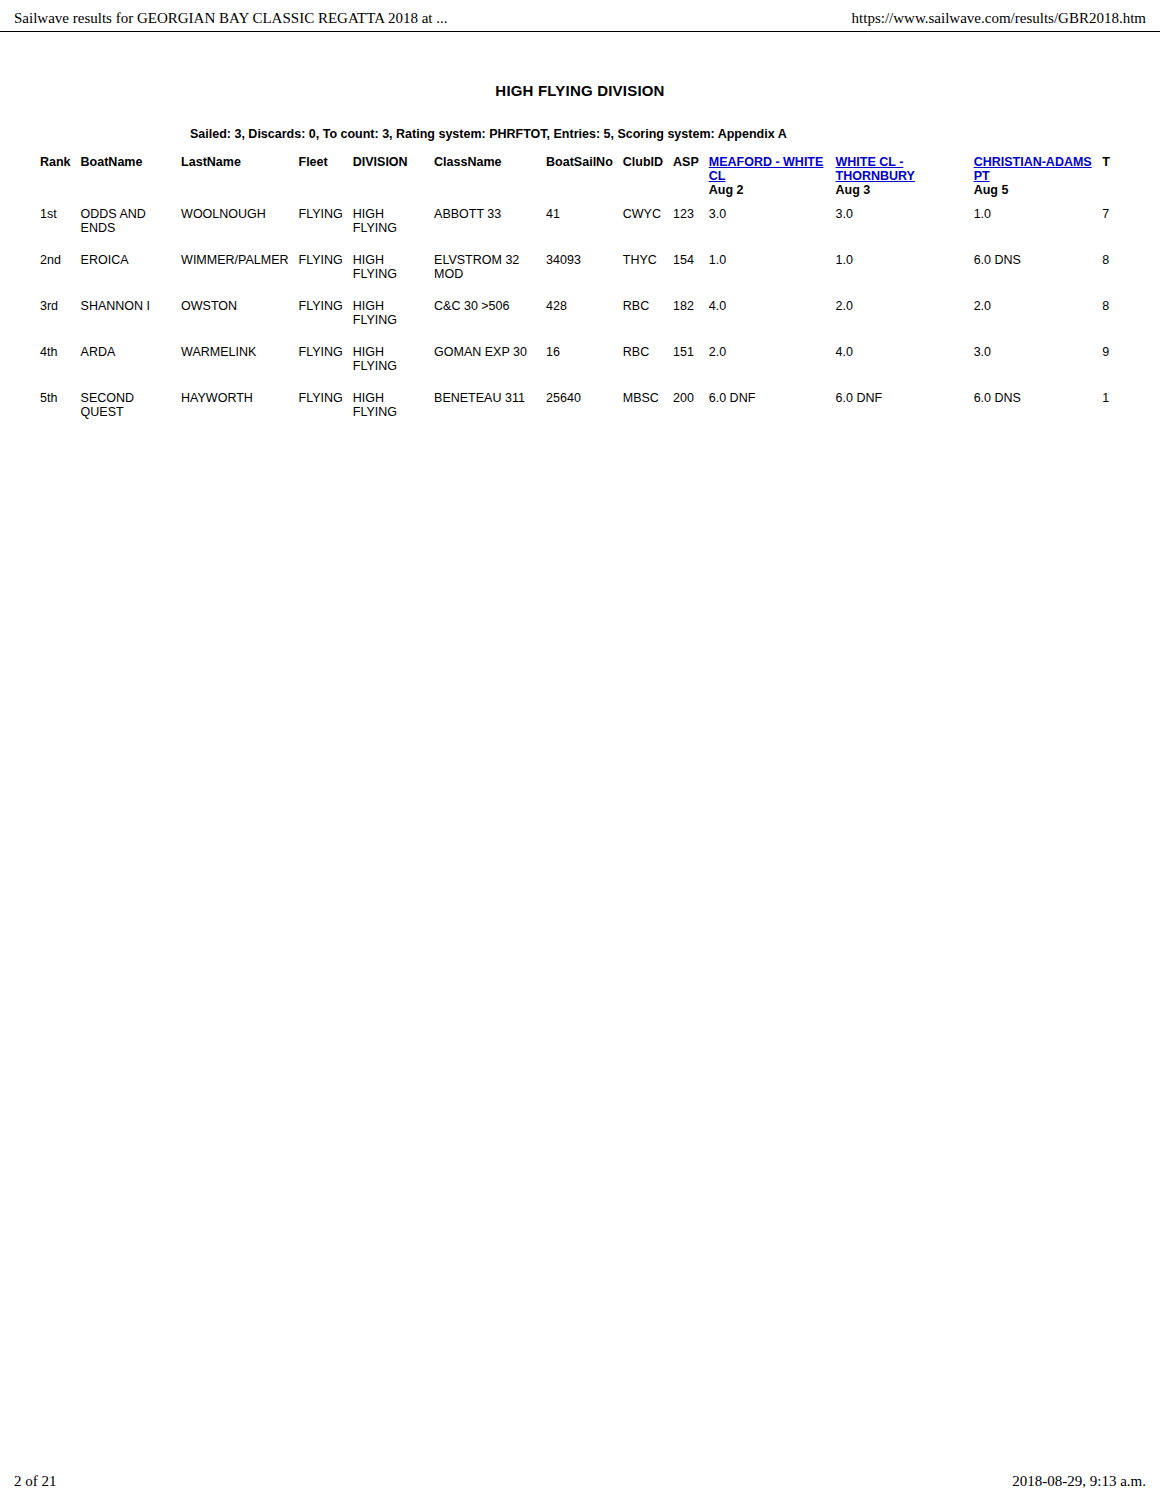Sailwave results for GEORGIAN BAY CLASSIC REGATTA 2018 at ...
https://www.sailwave.com/results/GBR2018.htm
HIGH FLYING DIVISION
Sailed: 3, Discards: 0, To count: 3, Rating system: PHRFTOT, Entries: 5, Scoring system: Appendix A
| Rank | BoatName | LastName | Fleet | DIVISION | ClassName | BoatSailNo | ClubID | ASP | MEAFORD - WHITE CL Aug 2 | WHITE CL - THORNBURY Aug 3 | CHRISTIAN-ADAMS PT Aug 5 | T |
| --- | --- | --- | --- | --- | --- | --- | --- | --- | --- | --- | --- | --- |
| 1st | ODDS AND ENDS | WOOLNOUGH | FLYING | HIGH FLYING | ABBOTT 33 | 41 | CWYC | 123 | 3.0 | 3.0 | 1.0 | 7 |
| 2nd | EROICA | WIMMER/PALMER | FLYING | HIGH FLYING | ELVSTROM 32 MOD | 34093 | THYC | 154 | 1.0 | 1.0 | 6.0 DNS | 8 |
| 3rd | SHANNON I | OWSTON | FLYING | HIGH FLYING | C&C 30 >506 | 428 | RBC | 182 | 4.0 | 2.0 | 2.0 | 8 |
| 4th | ARDA | WARMELINK | FLYING | HIGH FLYING | GOMAN EXP 30 | 16 | RBC | 151 | 2.0 | 4.0 | 3.0 | 9 |
| 5th | SECOND QUEST | HAYWORTH | FLYING | HIGH FLYING | BENETEAU 311 | 25640 | MBSC | 200 | 6.0 DNF | 6.0 DNF | 6.0 DNS | 1 |
2 of 21
2018-08-29, 9:13 a.m.